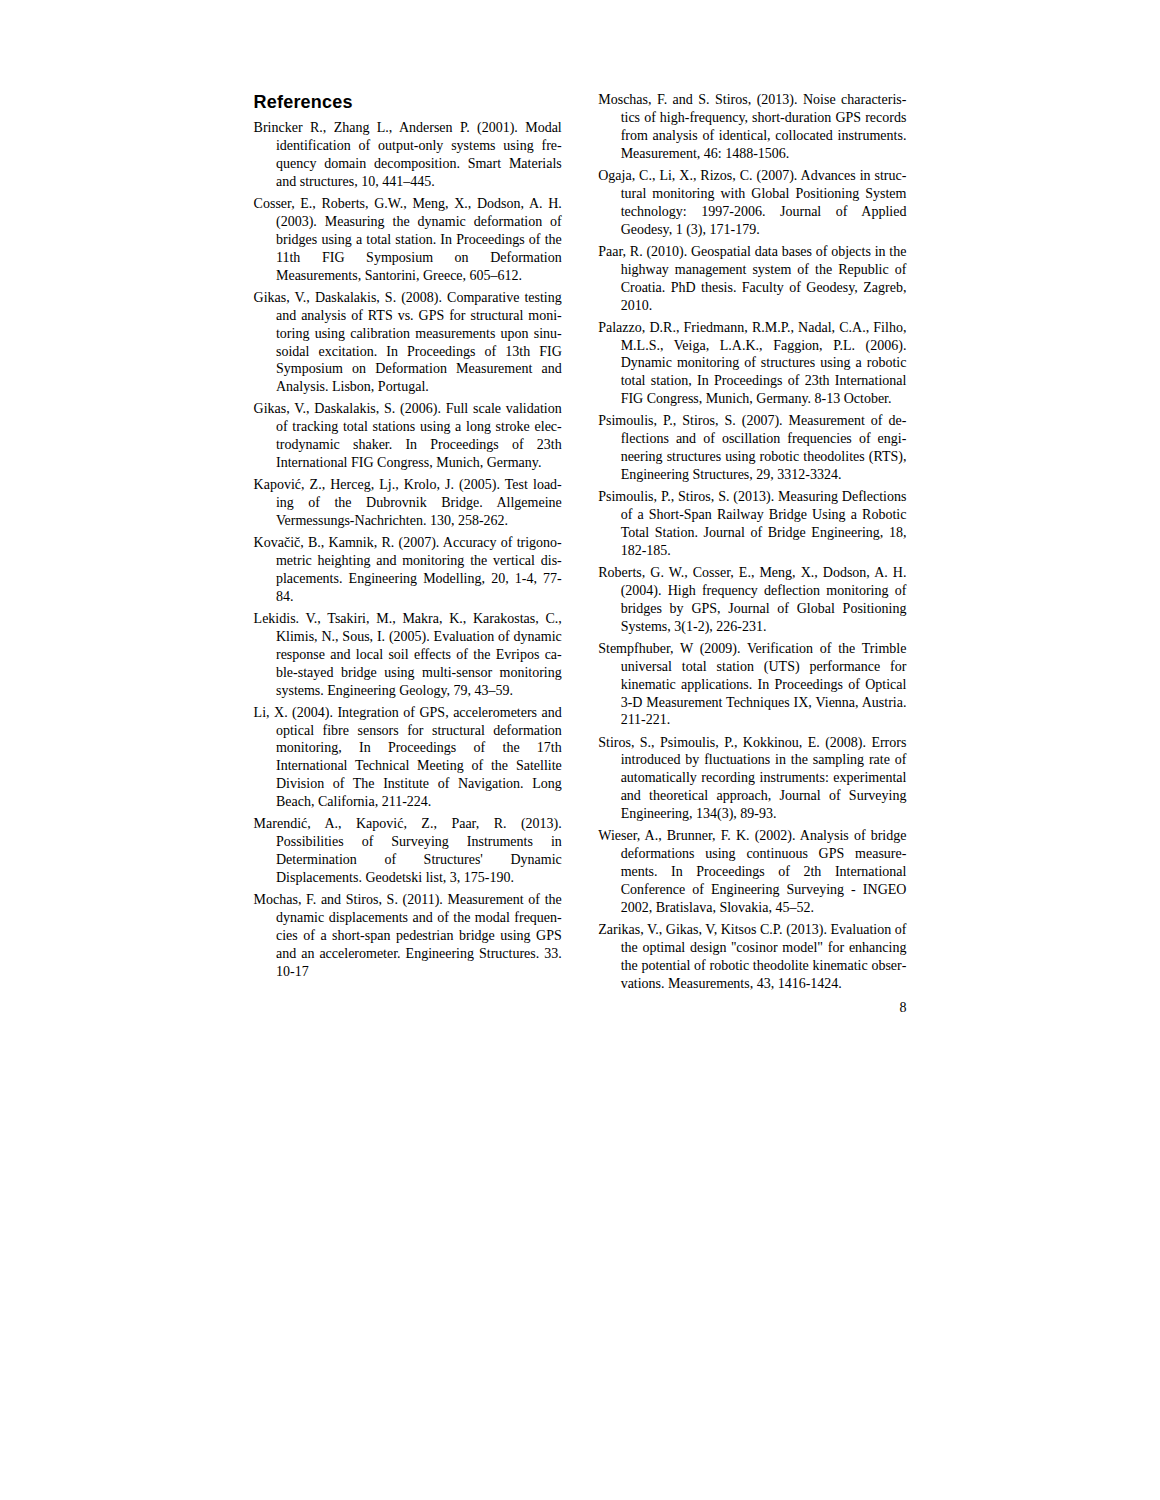References
Brincker R., Zhang L., Andersen P. (2001). Modal identification of output-only systems using frequency domain decomposition. Smart Materials and structures, 10, 441–445.
Cosser, E., Roberts, G.W., Meng, X., Dodson, A. H. (2003). Measuring the dynamic deformation of bridges using a total station. In Proceedings of the 11th FIG Symposium on Deformation Measurements, Santorini, Greece, 605–612.
Gikas, V., Daskalakis, S. (2008). Comparative testing and analysis of RTS vs. GPS for structural monitoring using calibration measurements upon sinusoidal excitation. In Proceedings of 13th FIG Symposium on Deformation Measurement and Analysis. Lisbon, Portugal.
Gikas, V., Daskalakis, S. (2006). Full scale validation of tracking total stations using a long stroke electrodynamic shaker. In Proceedings of 23th International FIG Congress, Munich, Germany.
Kapović, Z., Herceg, Lj., Krolo, J. (2005). Test loading of the Dubrovnik Bridge. Allgemeine Vermessungs-Nachrichten. 130, 258-262.
Kovačič, B., Kamnik, R. (2007). Accuracy of trigonometric heighting and monitoring the vertical displacements. Engineering Modelling, 20, 1-4, 77-84.
Lekidis. V., Tsakiri, M., Makra, K., Karakostas, C., Klimis, N., Sous, I. (2005). Evaluation of dynamic response and local soil effects of the Evripos cable-stayed bridge using multi-sensor monitoring systems. Engineering Geology, 79, 43–59.
Li, X. (2004). Integration of GPS, accelerometers and optical fibre sensors for structural deformation monitoring, In Proceedings of the 17th International Technical Meeting of the Satellite Division of The Institute of Navigation. Long Beach, California, 211-224.
Marendić, A., Kapović, Z., Paar, R. (2013). Possibilities of Surveying Instruments in Determination of Structures' Dynamic Displacements. Geodetski list, 3, 175-190.
Mochas, F. and Stiros, S. (2011). Measurement of the dynamic displacements and of the modal frequencies of a short-span pedestrian bridge using GPS and an accelerometer. Engineering Structures. 33. 10-17
Moschas, F. and S. Stiros, (2013). Noise characteristics of high-frequency, short-duration GPS records from analysis of identical, collocated instruments. Measurement, 46: 1488-1506.
Ogaja, C., Li, X., Rizos, C. (2007). Advances in structural monitoring with Global Positioning System technology: 1997-2006. Journal of Applied Geodesy, 1 (3), 171-179.
Paar, R. (2010). Geospatial data bases of objects in the highway management system of the Republic of Croatia. PhD thesis. Faculty of Geodesy, Zagreb, 2010.
Palazzo, D.R., Friedmann, R.M.P., Nadal, C.A., Filho, M.L.S., Veiga, L.A.K., Faggion, P.L. (2006). Dynamic monitoring of structures using a robotic total station, In Proceedings of 23th International FIG Congress, Munich, Germany. 8-13 October.
Psimoulis, P., Stiros, S. (2007). Measurement of deflections and of oscillation frequencies of engineering structures using robotic theodolites (RTS), Engineering Structures, 29, 3312-3324.
Psimoulis, P., Stiros, S. (2013). Measuring Deflections of a Short-Span Railway Bridge Using a Robotic Total Station. Journal of Bridge Engineering, 18, 182-185.
Roberts, G. W., Cosser, E., Meng, X., Dodson, A. H. (2004). High frequency deflection monitoring of bridges by GPS, Journal of Global Positioning Systems, 3(1-2), 226-231.
Stempfhuber, W (2009). Verification of the Trimble universal total station (UTS) performance for kinematic applications. In Proceedings of Optical 3-D Measurement Techniques IX, Vienna, Austria. 211-221.
Stiros, S., Psimoulis, P., Kokkinou, E. (2008). Errors introduced by fluctuations in the sampling rate of automatically recording instruments: experimental and theoretical approach, Journal of Surveying Engineering, 134(3), 89-93.
Wieser, A., Brunner, F. K. (2002). Analysis of bridge deformations using continuous GPS measurements. In Proceedings of 2th International Conference of Engineering Surveying - INGEO 2002, Bratislava, Slovakia, 45–52.
Zarikas, V., Gikas, V, Kitsos C.P. (2013). Evaluation of the optimal design ''cosinor model" for enhancing the potential of robotic theodolite kinematic observations. Measurements, 43, 1416-1424.
8